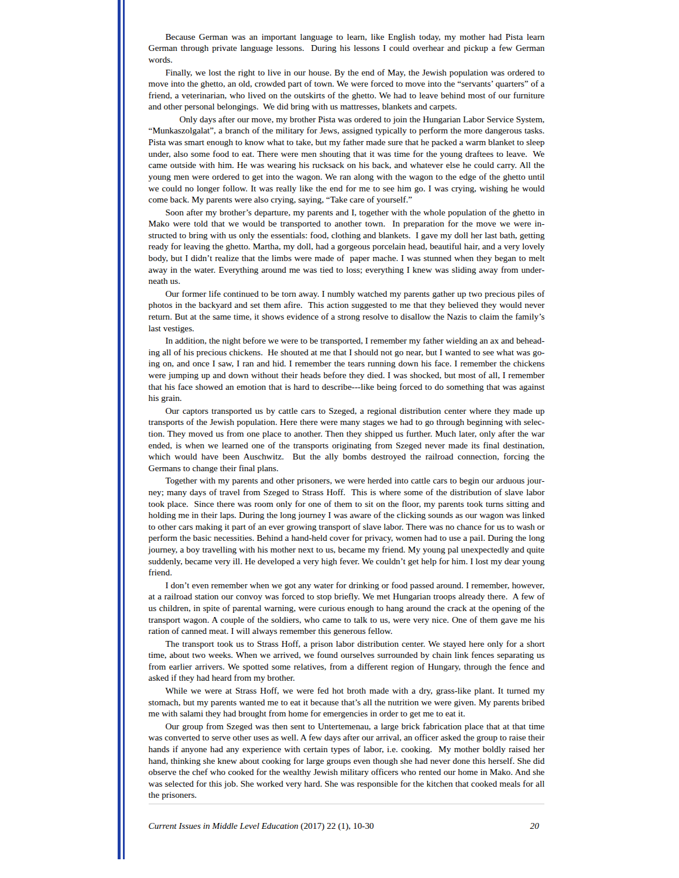Because German was an important language to learn, like English today, my mother had Pista learn German through private language lessons. During his lessons I could overhear and pickup a few German words.
Finally, we lost the right to live in our house. By the end of May, the Jewish population was ordered to move into the ghetto, an old, crowded part of town. We were forced to move into the “servants’ quarters” of a friend, a veterinarian, who lived on the outskirts of the ghetto. We had to leave behind most of our furniture and other personal belongings. We did bring with us mattresses, blankets and carpets.
Only days after our move, my brother Pista was ordered to join the Hungarian Labor Service System, “Munkaszolgalat”, a branch of the military for Jews, assigned typically to perform the more dangerous tasks. Pista was smart enough to know what to take, but my father made sure that he packed a warm blanket to sleep under, also some food to eat. There were men shouting that it was time for the young draftees to leave. We came outside with him. He was wearing his rucksack on his back, and whatever else he could carry. All the young men were ordered to get into the wagon. We ran along with the wagon to the edge of the ghetto until we could no longer follow. It was really like the end for me to see him go. I was crying, wishing he would come back. My parents were also crying, saying, “Take care of yourself.”
Soon after my brother’s departure, my parents and I, together with the whole population of the ghetto in Mako were told that we would be transported to another town. In preparation for the move we were instructed to bring with us only the essentials: food, clothing and blankets. I gave my doll her last bath, getting ready for leaving the ghetto. Martha, my doll, had a gorgeous porcelain head, beautiful hair, and a very lovely body, but I didn’t realize that the limbs were made of paper mache. I was stunned when they began to melt away in the water. Everything around me was tied to loss; everything I knew was sliding away from underneath us.
Our former life continued to be torn away. I numbly watched my parents gather up two precious piles of photos in the backyard and set them afire. This action suggested to me that they believed they would never return. But at the same time, it shows evidence of a strong resolve to disallow the Nazis to claim the family’s last vestiges.
In addition, the night before we were to be transported, I remember my father wielding an ax and beheading all of his precious chickens. He shouted at me that I should not go near, but I wanted to see what was going on, and once I saw, I ran and hid. I remember the tears running down his face. I remember the chickens were jumping up and down without their heads before they died. I was shocked, but most of all, I remember that his face showed an emotion that is hard to describe---like being forced to do something that was against his grain.
Our captors transported us by cattle cars to Szeged, a regional distribution center where they made up transports of the Jewish population. Here there were many stages we had to go through beginning with selection. They moved us from one place to another. Then they shipped us further. Much later, only after the war ended, is when we learned one of the transports originating from Szeged never made its final destination, which would have been Auschwitz. But the ally bombs destroyed the railroad connection, forcing the Germans to change their final plans.
Together with my parents and other prisoners, we were herded into cattle cars to begin our arduous journey; many days of travel from Szeged to Strass Hoff. This is where some of the distribution of slave labor took place. Since there was room only for one of them to sit on the floor, my parents took turns sitting and holding me in their laps. During the long journey I was aware of the clicking sounds as our wagon was linked to other cars making it part of an ever growing transport of slave labor. There was no chance for us to wash or perform the basic necessities. Behind a hand-held cover for privacy, women had to use a pail. During the long journey, a boy travelling with his mother next to us, became my friend. My young pal unexpectedly and quite suddenly, became very ill. He developed a very high fever. We couldn’t get help for him. I lost my dear young friend.
I don’t even remember when we got any water for drinking or food passed around. I remember, however, at a railroad station our convoy was forced to stop briefly. We met Hungarian troops already there. A few of us children, in spite of parental warning, were curious enough to hang around the crack at the opening of the transport wagon. A couple of the soldiers, who came to talk to us, were very nice. One of them gave me his ration of canned meat. I will always remember this generous fellow.
The transport took us to Strass Hoff, a prison labor distribution center. We stayed here only for a short time, about two weeks. When we arrived, we found ourselves surrounded by chain link fences separating us from earlier arrivers. We spotted some relatives, from a different region of Hungary, through the fence and asked if they had heard from my brother.
While we were at Strass Hoff, we were fed hot broth made with a dry, grass-like plant. It turned my stomach, but my parents wanted me to eat it because that’s all the nutrition we were given. My parents bribed me with salami they had brought from home for emergencies in order to get me to eat it.
Our group from Szeged was then sent to Untertemenau, a large brick fabrication place that at that time was converted to serve other uses as well. A few days after our arrival, an officer asked the group to raise their hands if anyone had any experience with certain types of labor, i.e. cooking. My mother boldly raised her hand, thinking she knew about cooking for large groups even though she had never done this herself. She did observe the chef who cooked for the wealthy Jewish military officers who rented our home in Mako. And she was selected for this job. She worked very hard. She was responsible for the kitchen that cooked meals for all the prisoners.
Current Issues in Middle Level Education (2017) 22 (1), 10-30
20